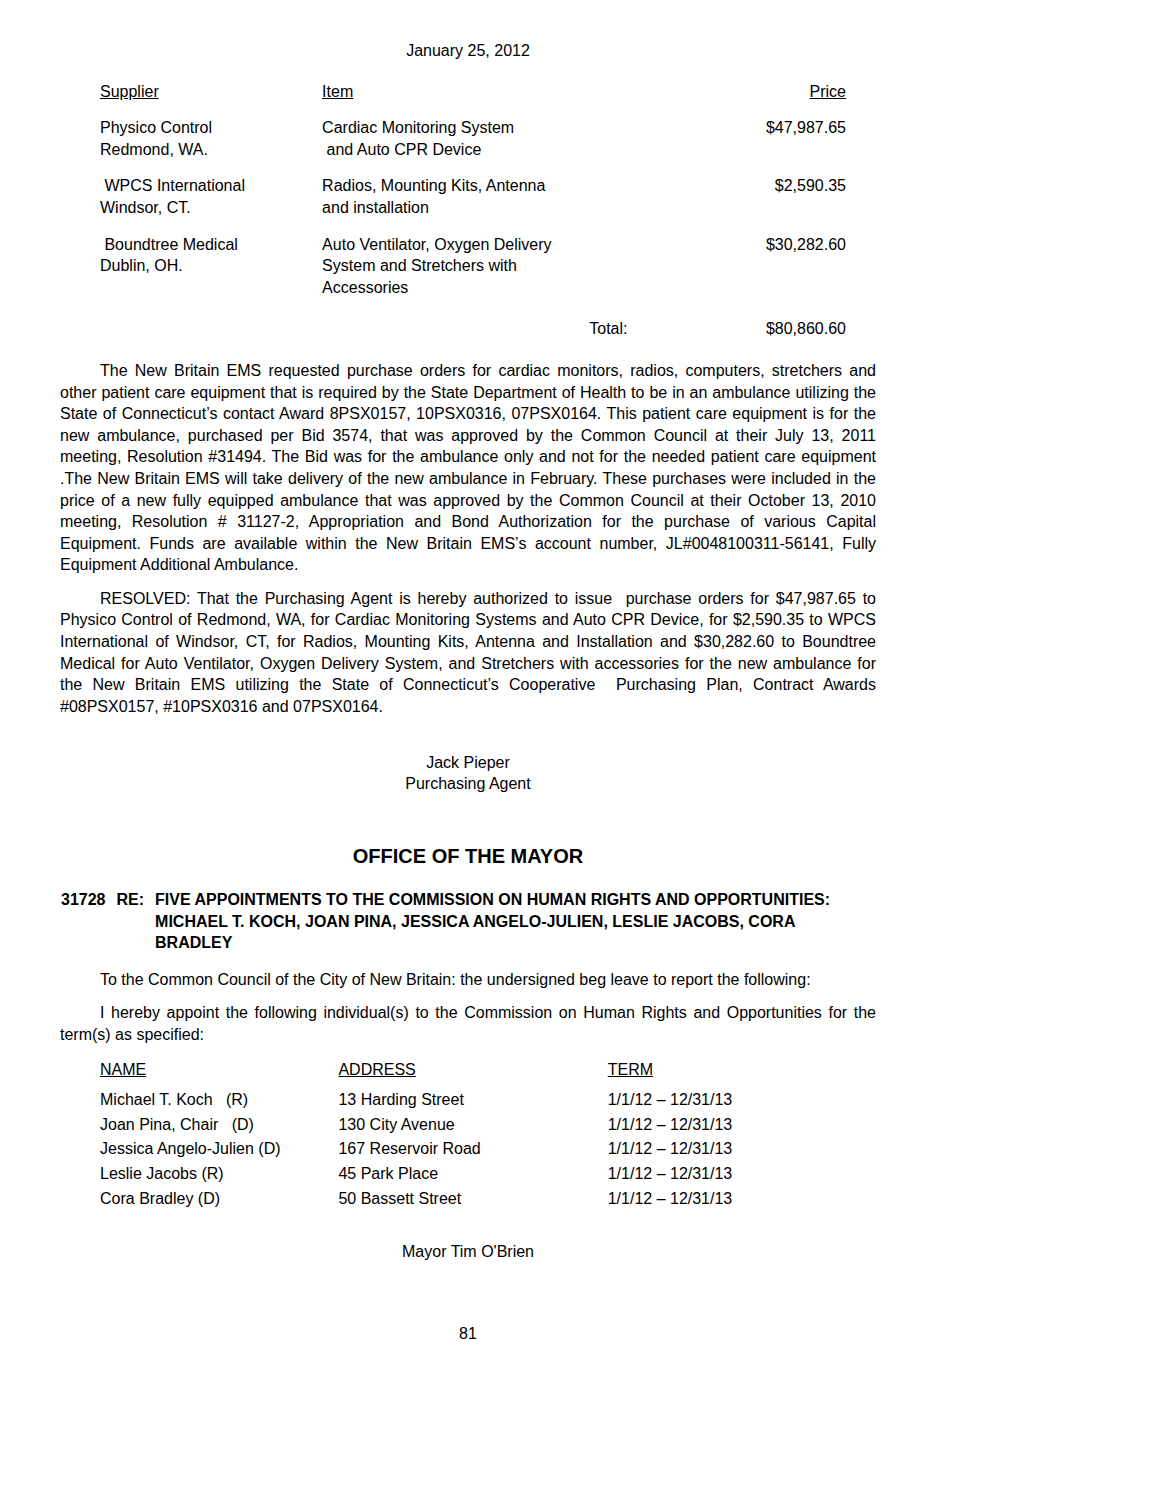January 25, 2012
| Supplier | Item | Price |
| --- | --- | --- |
| Physico Control Redmond, WA. | Cardiac Monitoring System and Auto CPR Device | $47,987.65 |
| WPCS International Windsor, CT. | Radios, Mounting Kits, Antenna and installation | $2,590.35 |
| Boundtree Medical Dublin, OH. | Auto Ventilator, Oxygen Delivery System and Stretchers with Accessories | $30,282.60 |
| | Total: | $80,860.60 |
The New Britain EMS requested purchase orders for cardiac monitors, radios, computers, stretchers and other patient care equipment that is required by the State Department of Health to be in an ambulance utilizing the State of Connecticut’s contact Award 8PSX0157, 10PSX0316, 07PSX0164. This patient care equipment is for the new ambulance, purchased per Bid 3574, that was approved by the Common Council at their July 13, 2011 meeting, Resolution #31494. The Bid was for the ambulance only and not for the needed patient care equipment .The New Britain EMS will take delivery of the new ambulance in February. These purchases were included in the price of a new fully equipped ambulance that was approved by the Common Council at their October 13, 2010 meeting, Resolution # 31127-2, Appropriation and Bond Authorization for the purchase of various Capital Equipment. Funds are available within the New Britain EMS’s account number, JL#0048100311-56141, Fully Equipment Additional Ambulance.
RESOLVED: That the Purchasing Agent is hereby authorized to issue purchase orders for $47,987.65 to Physico Control of Redmond, WA, for Cardiac Monitoring Systems and Auto CPR Device, for $2,590.35 to WPCS International of Windsor, CT, for Radios, Mounting Kits, Antenna and Installation and $30,282.60 to Boundtree Medical for Auto Ventilator, Oxygen Delivery System, and Stretchers with accessories for the new ambulance for the New Britain EMS utilizing the State of Connecticut’s Cooperative Purchasing Plan, Contract Awards #08PSX0157, #10PSX0316 and 07PSX0164.
Jack Pieper
Purchasing Agent
OFFICE OF THE MAYOR
| 31728 | RE: | FIVE APPOINTMENTS TO THE COMMISSION ON HUMAN RIGHTS AND OPPORTUNITIES: MICHAEL T. KOCH, JOAN PINA, JESSICA ANGELO-JULIEN, LESLIE JACOBS, CORA BRADLEY |
To the Common Council of the City of New Britain: the undersigned beg leave to report the following:
I hereby appoint the following individual(s) to the Commission on Human Rights and Opportunities for the term(s) as specified:
| NAME | ADDRESS | TERM |
| --- | --- | --- |
| Michael T. Koch (R) | 13 Harding Street | 1/1/12 – 12/31/13 |
| Joan Pina, Chair (D) | 130 City Avenue | 1/1/12 – 12/31/13 |
| Jessica Angelo-Julien (D) | 167 Reservoir Road | 1/1/12 – 12/31/13 |
| Leslie Jacobs (R) | 45 Park Place | 1/1/12 – 12/31/13 |
| Cora Bradley (D) | 50 Bassett Street | 1/1/12 – 12/31/13 |
Mayor Tim O'Brien
81